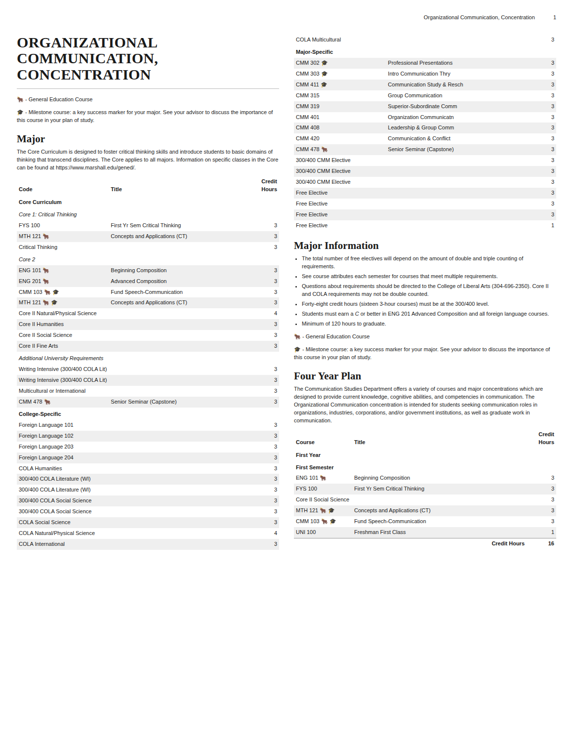Organizational Communication, Concentration 1
ORGANIZATIONAL COMMUNICATION, CONCENTRATION
🐂 - General Education Course
🎓 - Milestone course: a key success marker for your major. See your advisor to discuss the importance of this course in your plan of study.
Major
The Core Curriculum is designed to foster critical thinking skills and introduce students to basic domains of thinking that transcend disciplines. The Core applies to all majors. Information on specific classes in the Core can be found at https://www.marshall.edu/gened/.
| Code | Title | Credit Hours |
| --- | --- | --- |
| Core Curriculum |
| Core 1: Critical Thinking |
| FYS 100 | First Yr Sem Critical Thinking | 3 |
| MTH 121 🐂 | Concepts and Applications (CT) | 3 |
| Critical Thinking | | 3 |
| Core 2 |
| ENG 101 🐂 | Beginning Composition | 3 |
| ENG 201 🐂 | Advanced Composition | 3 |
| CMM 103 🐂 🎓 | Fund Speech-Communication | 3 |
| MTH 121 🐂 🎓 | Concepts and Applications (CT) | 3 |
| Core II Natural/Physical Science | | 4 |
| Core II Humanities | | 3 |
| Core II Social Science | | 3 |
| Core II Fine Arts | | 3 |
| Additional University Requirements |
| Writing Intensive (300/400 COLA Lit) | | 3 |
| Writing Intensive (300/400 COLA Lit) | | 3 |
| Multicultural or International | | 3 |
| CMM 478 🐂 | Senior Seminar (Capstone) | 3 |
| College-Specific |
| Foreign Language 101 | | 3 |
| Foreign Language 102 | | 3 |
| Foreign Language 203 | | 3 |
| Foreign Language 204 | | 3 |
| COLA Humanities | | 3 |
| 300/400 COLA Literature (WI) | | 3 |
| 300/400 COLA Literature (WI) | | 3 |
| 300/400 COLA Social Science | | 3 |
| 300/400 COLA Social Science | | 3 |
| COLA Social Science | | 3 |
| COLA Natural/Physical Science | | 4 |
| COLA International | | 3 |
| COLA Multicultural | | 3 |
| Major-Specific |
| CMM 302 🎓 | Professional Presentations | 3 |
| CMM 303 🎓 | Intro Communication Thry | 3 |
| CMM 411 🎓 | Communication Study & Resch | 3 |
| CMM 315 | Group Communication | 3 |
| CMM 319 | Superior-Subordinate Comm | 3 |
| CMM 401 | Organization Communicatn | 3 |
| CMM 408 | Leadership & Group Comm | 3 |
| CMM 420 | Communication & Conflict | 3 |
| CMM 478 🐂 | Senior Seminar (Capstone) | 3 |
| 300/400 CMM Elective | | 3 |
| 300/400 CMM Elective | | 3 |
| 300/400 CMM Elective | | 3 |
| Free Elective | | 3 |
| Free Elective | | 3 |
| Free Elective | | 3 |
| Free Elective | | 1 |
Major Information
The total number of free electives will depend on the amount of double and triple counting of requirements.
See course attributes each semester for courses that meet multiple requirements.
Questions about requirements should be directed to the College of Liberal Arts (304-696-2350). Core II and COLA requirements may not be double counted.
Forty-eight credit hours (sixteen 3-hour courses) must be at the 300/400 level.
Students must earn a C or better in ENG 201 Advanced Composition and all foreign language courses.
Minimum of 120 hours to graduate.
🐂 - General Education Course
🎓 - Milestone course: a key success marker for your major. See your advisor to discuss the importance of this course in your plan of study.
Four Year Plan
The Communication Studies Department offers a variety of courses and major concentrations which are designed to provide current knowledge, cognitive abilities, and competencies in communication. The Organizational Communication concentration is intended for students seeking communication roles in organizations, industries, corporations, and/or government institutions, as well as graduate work in communication.
| Course | Title | Credit Hours |
| --- | --- | --- |
| First Year |
| First Semester |
| ENG 101 🐂 | Beginning Composition | 3 |
| FYS 100 | First Yr Sem Critical Thinking | 3 |
| Core II Social Science | | 3 |
| MTH 121 🐂 🎓 | Concepts and Applications (CT) | 3 |
| CMM 103 🐂 🎓 | Fund Speech-Communication | 3 |
| UNI 100 | Freshman First Class | 1 |
| | Credit Hours | 16 |